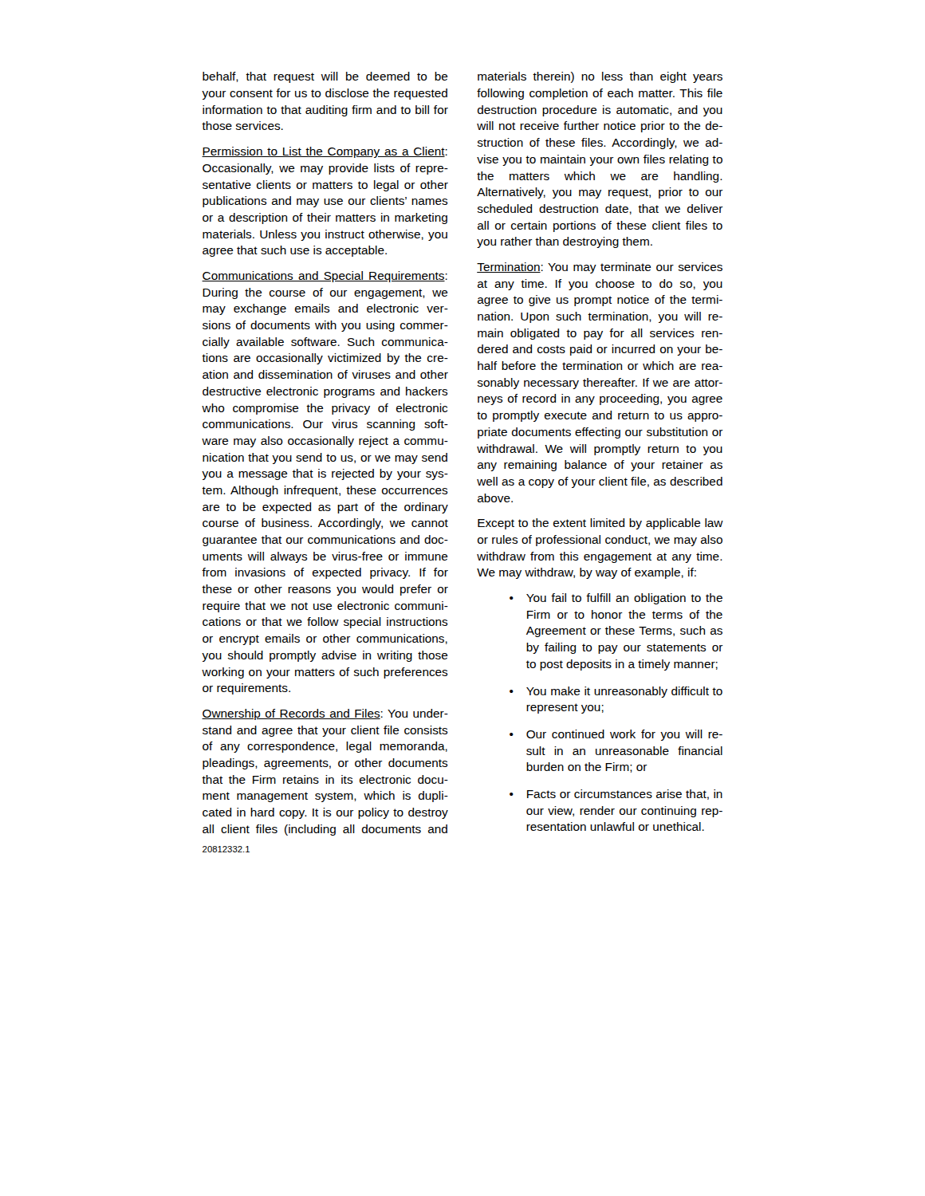behalf, that request will be deemed to be your consent for us to disclose the requested information to that auditing firm and to bill for those services.
Permission to List the Company as a Client: Occasionally, we may provide lists of representative clients or matters to legal or other publications and may use our clients’ names or a description of their matters in marketing materials. Unless you instruct otherwise, you agree that such use is acceptable.
Communications and Special Requirements: During the course of our engagement, we may exchange emails and electronic versions of documents with you using commercially available software. Such communications are occasionally victimized by the creation and dissemination of viruses and other destructive electronic programs and hackers who compromise the privacy of electronic communications. Our virus scanning software may also occasionally reject a communication that you send to us, or we may send you a message that is rejected by your system. Although infrequent, these occurrences are to be expected as part of the ordinary course of business. Accordingly, we cannot guarantee that our communications and documents will always be virus-free or immune from invasions of expected privacy. If for these or other reasons you would prefer or require that we not use electronic communications or that we follow special instructions or encrypt emails or other communications, you should promptly advise in writing those working on your matters of such preferences or requirements.
Ownership of Records and Files: You understand and agree that your client file consists of any correspondence, legal memoranda, pleadings, agreements, or other documents that the Firm retains in its electronic document management system, which is duplicated in hard copy. It is our policy to destroy all client files (including all documents and materials therein) no less than eight years following completion of each matter. This file destruction procedure is automatic, and you will not receive further notice prior to the destruction of these files. Accordingly, we advise you to maintain your own files relating to the matters which we are handling. Alternatively, you may request, prior to our scheduled destruction date, that we deliver all or certain portions of these client files to you rather than destroying them.
Termination: You may terminate our services at any time. If you choose to do so, you agree to give us prompt notice of the termination. Upon such termination, you will remain obligated to pay for all services rendered and costs paid or incurred on your behalf before the termination or which are reasonably necessary thereafter. If we are attorneys of record in any proceeding, you agree to promptly execute and return to us appropriate documents effecting our substitution or withdrawal. We will promptly return to you any remaining balance of your retainer as well as a copy of your client file, as described above.
Except to the extent limited by applicable law or rules of professional conduct, we may also withdraw from this engagement at any time. We may withdraw, by way of example, if:
You fail to fulfill an obligation to the Firm or to honor the terms of the Agreement or these Terms, such as by failing to pay our statements or to post deposits in a timely manner;
You make it unreasonably difficult to represent you;
Our continued work for you will result in an unreasonable financial burden on the Firm; or
Facts or circumstances arise that, in our view, render our continuing representation unlawful or unethical.
20812332.1